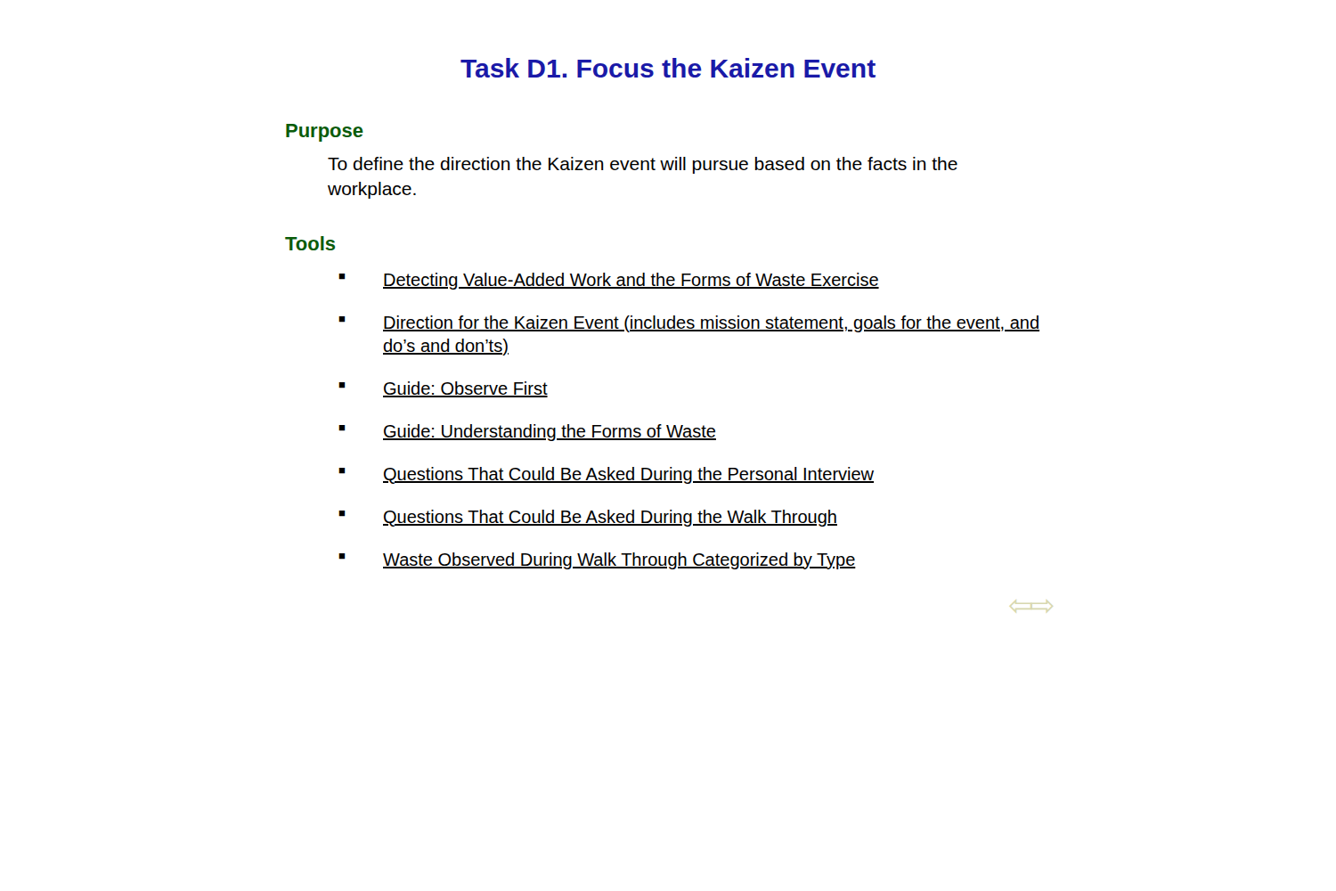Task D1. Focus the Kaizen Event
Purpose
To define the direction the Kaizen event will pursue based on the facts in the workplace.
Tools
Detecting Value-Added Work and the Forms of Waste Exercise
Direction for the Kaizen Event (includes mission statement, goals for the event, and do’s and don’ts)
Guide: Observe First
Guide: Understanding the Forms of Waste
Questions That Could Be Asked During the Personal Interview
Questions That Could Be Asked During the Walk Through
Waste Observed During Walk Through Categorized by Type
⇦⇨